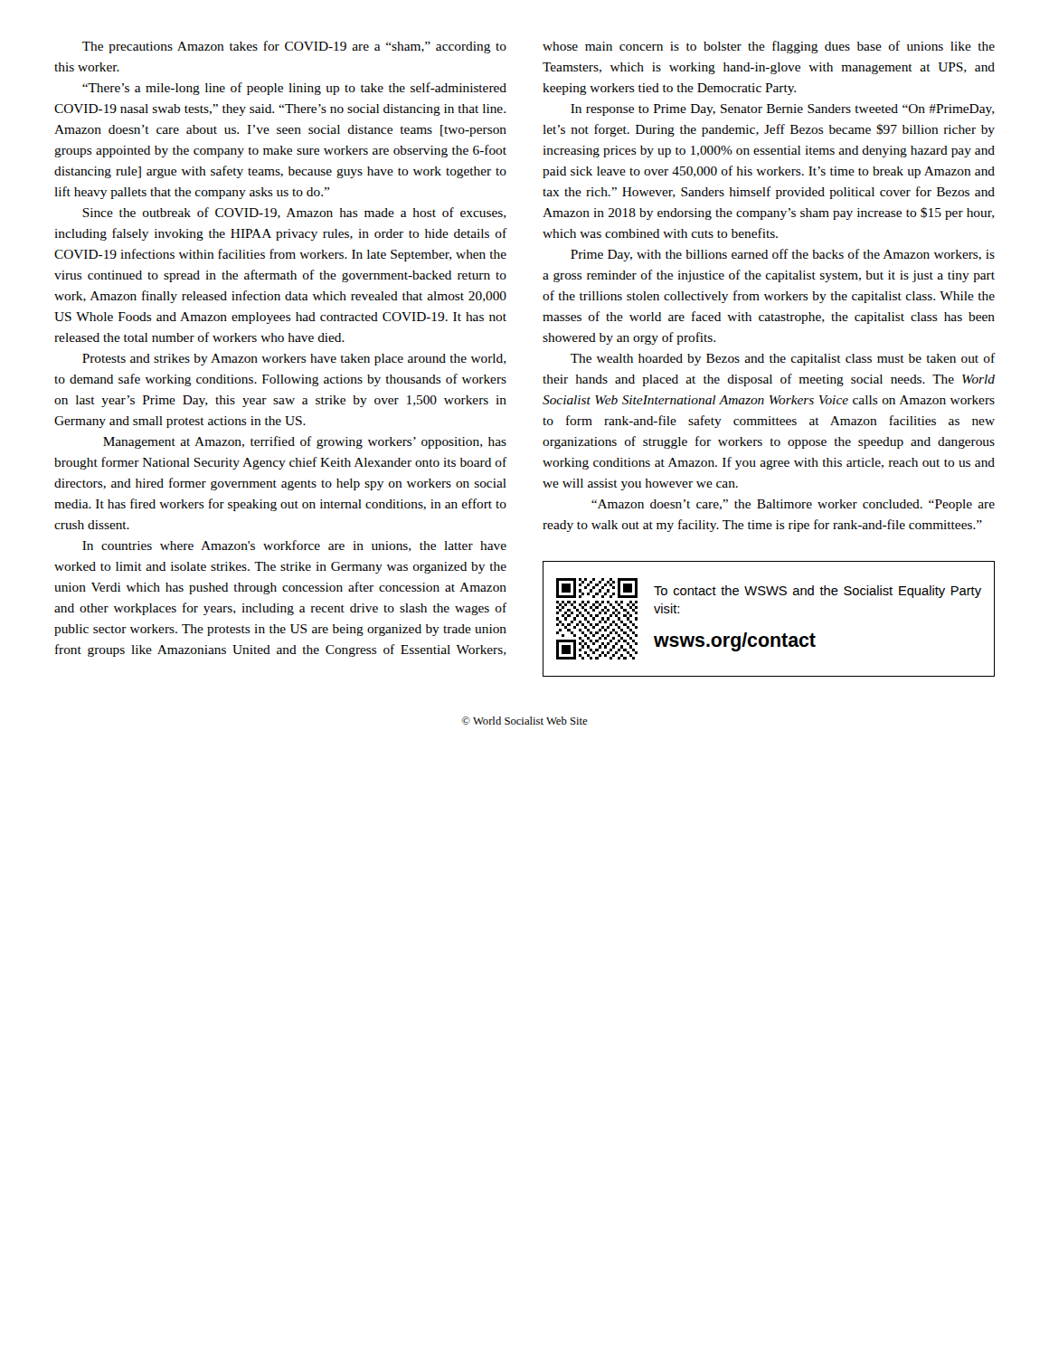The precautions Amazon takes for COVID-19 are a “sham,” according to this worker.
“There’s a mile-long line of people lining up to take the self-administered COVID-19 nasal swab tests,” they said. “There’s no social distancing in that line. Amazon doesn’t care about us. I’ve seen social distance teams [two-person groups appointed by the company to make sure workers are observing the 6-foot distancing rule] argue with safety teams, because guys have to work together to lift heavy pallets that the company asks us to do.”
Since the outbreak of COVID-19, Amazon has made a host of excuses, including falsely invoking the HIPAA privacy rules, in order to hide details of COVID-19 infections within facilities from workers. In late September, when the virus continued to spread in the aftermath of the government-backed return to work, Amazon finally released infection data which revealed that almost 20,000 US Whole Foods and Amazon employees had contracted COVID-19. It has not released the total number of workers who have died.
Protests and strikes by Amazon workers have taken place around the world, to demand safe working conditions. Following actions by thousands of workers on last year’s Prime Day, this year saw a strike by over 1,500 workers in Germany and small protest actions in the US.
Management at Amazon, terrified of growing workers’ opposition, has brought former National Security Agency chief Keith Alexander onto its board of directors, and hired former government agents to help spy on workers on social media. It has fired workers for speaking out on internal conditions, in an effort to crush dissent.
In countries where Amazon's workforce are in unions, the latter have worked to limit and isolate strikes. The strike in Germany was organized by the union Verdi which has pushed through concession after concession at Amazon and other workplaces for years, including a recent drive to slash the wages of public sector workers. The protests in the US are being organized by trade union front groups like Amazonians United and the Congress of Essential Workers, whose main concern is to bolster the flagging dues base of unions like the Teamsters, which is working hand-in-glove with management at UPS, and keeping workers tied to the Democratic Party.
In response to Prime Day, Senator Bernie Sanders tweeted “On #PrimeDay, let’s not forget. During the pandemic, Jeff Bezos became $97 billion richer by increasing prices by up to 1,000% on essential items and denying hazard pay and paid sick leave to over 450,000 of his workers. It’s time to break up Amazon and tax the rich.” However, Sanders himself provided political cover for Bezos and Amazon in 2018 by endorsing the company’s sham pay increase to $15 per hour, which was combined with cuts to benefits.
Prime Day, with the billions earned off the backs of the Amazon workers, is a gross reminder of the injustice of the capitalist system, but it is just a tiny part of the trillions stolen collectively from workers by the capitalist class. While the masses of the world are faced with catastrophe, the capitalist class has been showered by an orgy of profits.
The wealth hoarded by Bezos and the capitalist class must be taken out of their hands and placed at the disposal of meeting social needs. The World Socialist Web Site International Amazon Workers Voice calls on Amazon workers to form rank-and-file safety committees at Amazon facilities as new organizations of struggle for workers to oppose the speedup and dangerous working conditions at Amazon. If you agree with this article, reach out to us and we will assist you however we can.
“Amazon doesn’t care,” the Baltimore worker concluded. “People are ready to walk out at my facility. The time is ripe for rank-and-file committees.”
To contact the WSWS and the Socialist Equality Party visit: wsws.org/contact
© World Socialist Web Site